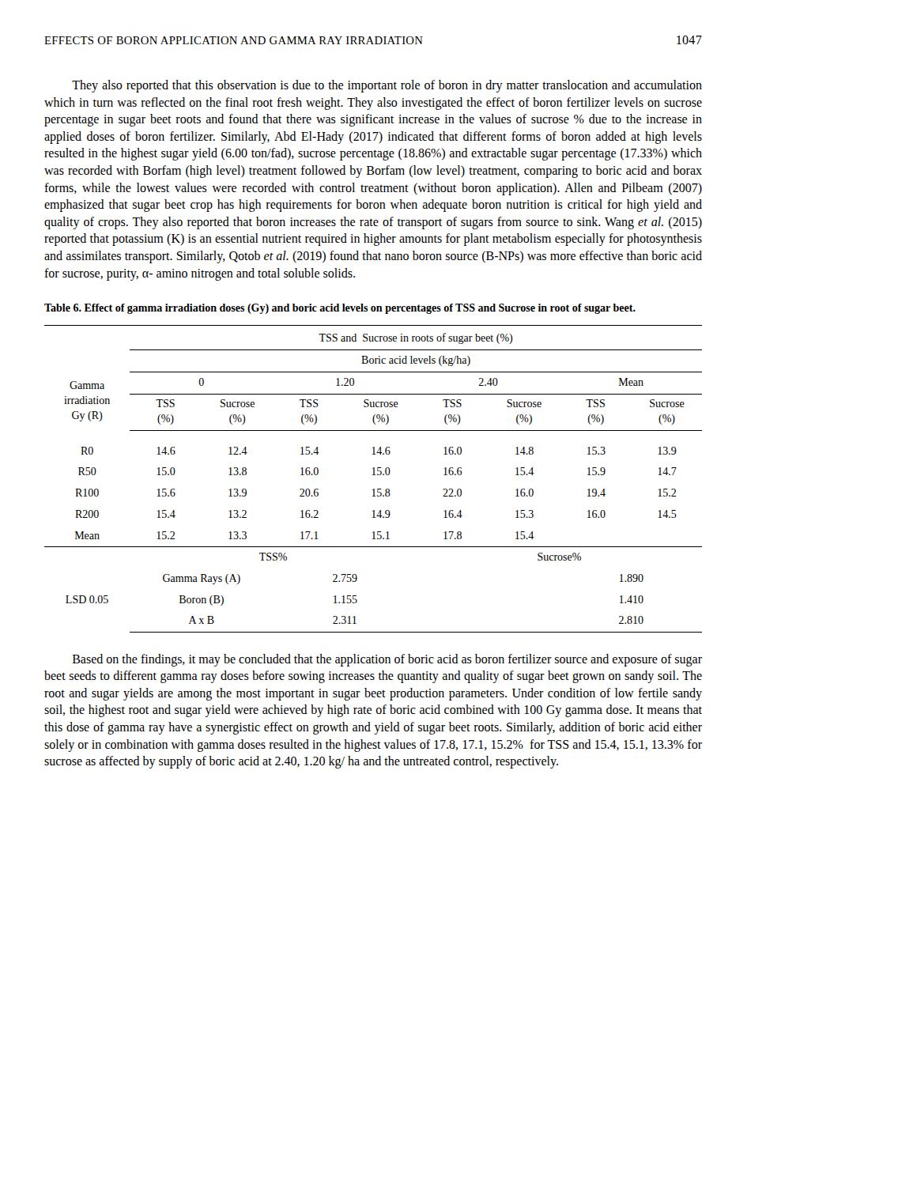EFFECTS OF BORON APPLICATION AND GAMMA RAY IRRADIATION 1047
They also reported that this observation is due to the important role of boron in dry matter translocation and accumulation which in turn was reflected on the final root fresh weight. They also investigated the effect of boron fertilizer levels on sucrose percentage in sugar beet roots and found that there was significant increase in the values of sucrose % due to the increase in applied doses of boron fertilizer. Similarly, Abd El-Hady (2017) indicated that different forms of boron added at high levels resulted in the highest sugar yield (6.00 ton/fad), sucrose percentage (18.86%) and extractable sugar percentage (17.33%) which was recorded with Borfam (high level) treatment followed by Borfam (low level) treatment, comparing to boric acid and borax forms, while the lowest values were recorded with control treatment (without boron application). Allen and Pilbeam (2007) emphasized that sugar beet crop has high requirements for boron when adequate boron nutrition is critical for high yield and quality of crops. They also reported that boron increases the rate of transport of sugars from source to sink. Wang et al. (2015) reported that potassium (K) is an essential nutrient required in higher amounts for plant metabolism especially for photosynthesis and assimilates transport. Similarly, Qotob et al. (2019) found that nano boron source (B-NPs) was more effective than boric acid for sucrose, purity, α- amino nitrogen and total soluble solids.
Table 6. Effect of gamma irradiation doses (Gy) and boric acid levels on percentages of TSS and Sucrose in root of sugar beet.
| | TSS and Sucrose in roots of sugar beet (%) |
| | Boric acid levels (kg/ha) |
| Gamma irradiation Gy (R) | 0 | 1.20 | 2.40 | Mean |
| TSS (%) | Sucrose (%) | TSS (%) | Sucrose (%) | TSS (%) | Sucrose (%) | TSS (%) | Sucrose (%) |
| R0 | 14.6 | 12.4 | 15.4 | 14.6 | 16.0 | 14.8 | 15.3 | 13.9 |
| R50 | 15.0 | 13.8 | 16.0 | 15.0 | 16.6 | 15.4 | 15.9 | 14.7 |
| R100 | 15.6 | 13.9 | 20.6 | 15.8 | 22.0 | 16.0 | 19.4 | 15.2 |
| R200 | 15.4 | 13.2 | 16.2 | 14.9 | 16.4 | 15.3 | 16.0 | 14.5 |
| Mean | 15.2 | 13.3 | 17.1 | 15.1 | 17.8 | 15.4 | | |
| | TSS% | Sucrose% |
| LSD 0.05 | Gamma Rays (A) | 2.759 | | 1.890 |
| Boron (B) | 1.155 | | 1.410 |
| A x B | 2.311 | | 2.810 |
Based on the findings, it may be concluded that the application of boric acid as boron fertilizer source and exposure of sugar beet seeds to different gamma ray doses before sowing increases the quantity and quality of sugar beet grown on sandy soil. The root and sugar yields are among the most important in sugar beet production parameters. Under condition of low fertile sandy soil, the highest root and sugar yield were achieved by high rate of boric acid combined with 100 Gy gamma dose. It means that this dose of gamma ray have a synergistic effect on growth and yield of sugar beet roots. Similarly, addition of boric acid either solely or in combination with gamma doses resulted in the highest values of 17.8, 17.1, 15.2% for TSS and 15.4, 15.1, 13.3% for sucrose as affected by supply of boric acid at 2.40, 1.20 kg/ ha and the untreated control, respectively.